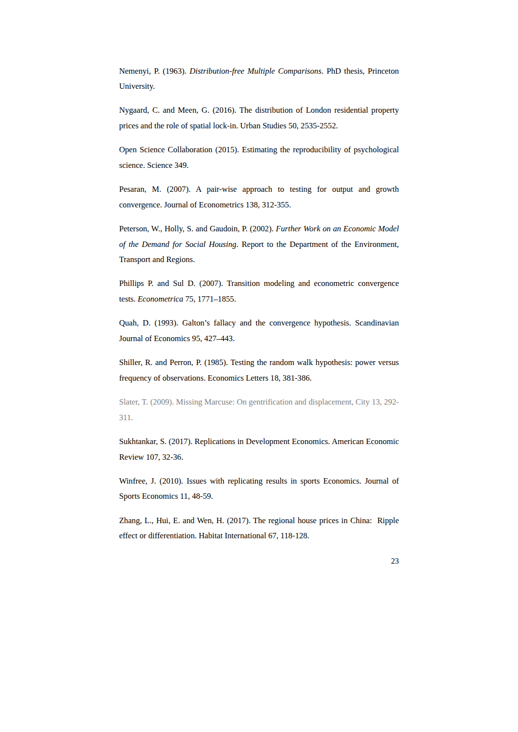Nemenyi, P. (1963). Distribution-free Multiple Comparisons. PhD thesis, Princeton University.
Nygaard, C. and Meen, G. (2016). The distribution of London residential property prices and the role of spatial lock-in. Urban Studies 50, 2535-2552.
Open Science Collaboration (2015). Estimating the reproducibility of psychological science. Science 349.
Pesaran, M. (2007). A pair-wise approach to testing for output and growth convergence. Journal of Econometrics 138, 312-355.
Peterson, W., Holly, S. and Gaudoin, P. (2002). Further Work on an Economic Model of the Demand for Social Housing. Report to the Department of the Environment, Transport and Regions.
Phillips P. and Sul D. (2007). Transition modeling and econometric convergence tests. Econometrica 75, 1771–1855.
Quah, D. (1993). Galton’s fallacy and the convergence hypothesis. Scandinavian Journal of Economics 95, 427–443.
Shiller, R. and Perron, P. (1985). Testing the random walk hypothesis: power versus frequency of observations. Economics Letters 18, 381-386.
Slater, T. (2009). Missing Marcuse: On gentrification and displacement, City 13, 292-311.
Sukhtankar, S. (2017). Replications in Development Economics. American Economic Review 107, 32-36.
Winfree, J. (2010). Issues with replicating results in sports Economics. Journal of Sports Economics 11, 48-59.
Zhang, L., Hui, E. and Wen, H. (2017). The regional house prices in China: Ripple effect or differentiation. Habitat International 67, 118-128.
23